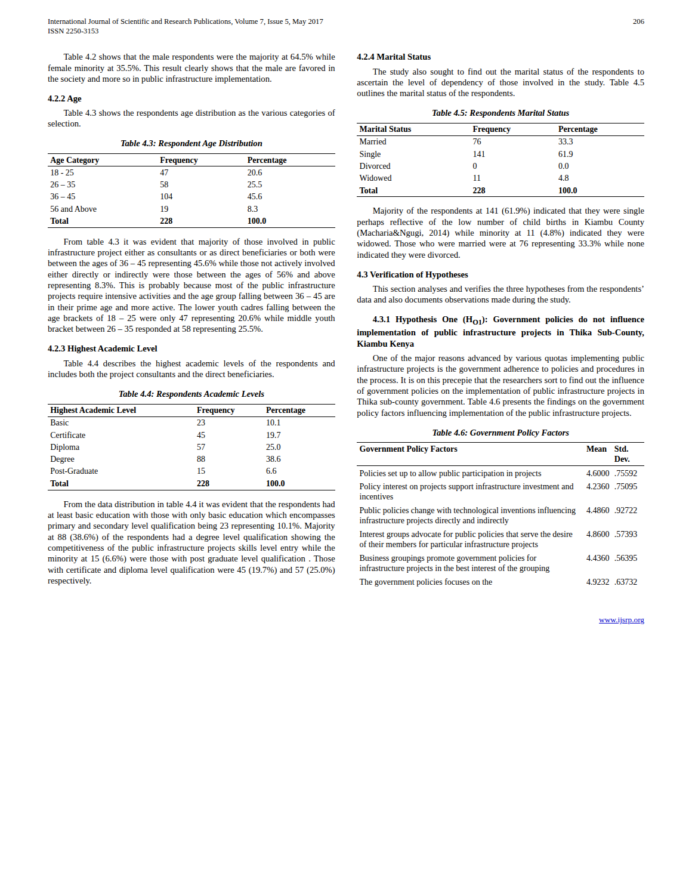International Journal of Scientific and Research Publications, Volume 7, Issue 5, May 2017
ISSN 2250-3153
206
Table 4.2 shows that the male respondents were the majority at 64.5% while female minority at 35.5%. This result clearly shows that the male are favored in the society and more so in public infrastructure implementation.
4.2.2 Age
Table 4.3 shows the respondents age distribution as the various categories of selection.
Table 4.3: Respondent Age Distribution
| Age Category | Frequency | Percentage |
| --- | --- | --- |
| 18 - 25 | 47 | 20.6 |
| 26 – 35 | 58 | 25.5 |
| 36 – 45 | 104 | 45.6 |
| 56 and Above | 19 | 8.3 |
| Total | 228 | 100.0 |
From table 4.3 it was evident that majority of those involved in public infrastructure project either as consultants or as direct beneficiaries or both were between the ages of 36 – 45 representing 45.6% while those not actively involved either directly or indirectly were those between the ages of 56% and above representing 8.3%. This is probably because most of the public infrastructure projects require intensive activities and the age group falling between 36 – 45 are in their prime age and more active. The lower youth cadres falling between the age brackets of 18 – 25 were only 47 representing 20.6% while middle youth bracket between 26 – 35 responded at 58 representing 25.5%.
4.2.3 Highest Academic Level
Table 4.4 describes the highest academic levels of the respondents and includes both the project consultants and the direct beneficiaries.
Table 4.4: Respondents Academic Levels
| Highest Academic Level | Frequency | Percentage |
| --- | --- | --- |
| Basic | 23 | 10.1 |
| Certificate | 45 | 19.7 |
| Diploma | 57 | 25.0 |
| Degree | 88 | 38.6 |
| Post-Graduate | 15 | 6.6 |
| Total | 228 | 100.0 |
From the data distribution in table 4.4 it was evident that the respondents had at least basic education with those with only basic education which encompasses primary and secondary level qualification being 23 representing 10.1%. Majority at 88 (38.6%) of the respondents had a degree level qualification showing the competitiveness of the public infrastructure projects skills level entry while the minority at 15 (6.6%) were those with post graduate level qualification . Those with certificate and diploma level qualification were 45 (19.7%) and 57 (25.0%) respectively.
4.2.4 Marital Status
The study also sought to find out the marital status of the respondents to ascertain the level of dependency of those involved in the study. Table 4.5 outlines the marital status of the respondents.
Table 4.5: Respondents Marital Status
| Marital Status | Frequency | Percentage |
| --- | --- | --- |
| Married | 76 | 33.3 |
| Single | 141 | 61.9 |
| Divorced | 0 | 0.0 |
| Widowed | 11 | 4.8 |
| Total | 228 | 100.0 |
Majority of the respondents at 141 (61.9%) indicated that they were single perhaps reflective of the low number of child births in Kiambu County (Macharia&Ngugi, 2014) while minority at 11 (4.8%) indicated they were widowed. Those who were married were at 76 representing 33.3% while none indicated they were divorced.
4.3 Verification of Hypotheses
This section analyses and verifies the three hypotheses from the respondents’ data and also documents observations made during the study.
4.3.1 Hypothesis One (HO1): Government policies do not influence implementation of public infrastructure projects in Thika Sub-County, Kiambu Kenya
One of the major reasons advanced by various quotas implementing public infrastructure projects is the government adherence to policies and procedures in the process. It is on this precepie that the researchers sort to find out the influence of government policies on the implementation of public infrastructure projects in Thika sub-county government. Table 4.6 presents the findings on the government policy factors influencing implementation of the public infrastructure projects.
Table 4.6: Government Policy Factors
| Government Policy Factors | Mean | Std. Dev. |
| --- | --- | --- |
| Policies set up to allow public participation in projects | 4.6000 | .75592 |
| Policy interest on projects support infrastructure investment and incentives | 4.2360 | .75095 |
| Public policies change with technological inventions influencing infrastructure projects directly and indirectly | 4.4860 | .92722 |
| Interest groups advocate for public policies that serve the desire of their members for particular infrastructure projects | 4.8600 | .57393 |
| Business groupings promote government policies for infrastructure projects in the best interest of the grouping | 4.4360 | .56395 |
| The government policies focuses on the | 4.9232 | .63732 |
www.ijsrp.org